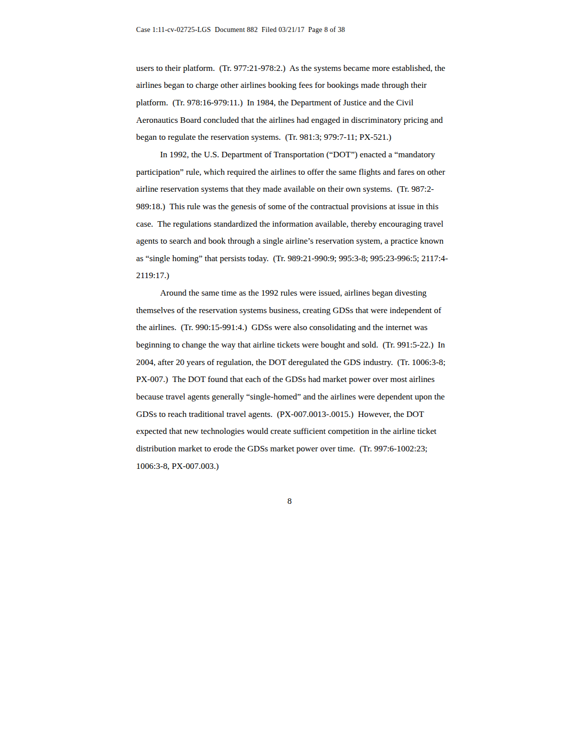Case 1:11-cv-02725-LGS Document 882 Filed 03/21/17 Page 8 of 38
users to their platform. (Tr. 977:21-978:2.) As the systems became more established, the airlines began to charge other airlines booking fees for bookings made through their platform. (Tr. 978:16-979:11.) In 1984, the Department of Justice and the Civil Aeronautics Board concluded that the airlines had engaged in discriminatory pricing and began to regulate the reservation systems. (Tr. 981:3; 979:7-11; PX-521.)
In 1992, the U.S. Department of Transportation (“DOT”) enacted a “mandatory participation” rule, which required the airlines to offer the same flights and fares on other airline reservation systems that they made available on their own systems. (Tr. 987:2-989:18.) This rule was the genesis of some of the contractual provisions at issue in this case. The regulations standardized the information available, thereby encouraging travel agents to search and book through a single airline’s reservation system, a practice known as “single homing” that persists today. (Tr. 989:21-990:9; 995:3-8; 995:23-996:5; 2117:4-2119:17.)
Around the same time as the 1992 rules were issued, airlines began divesting themselves of the reservation systems business, creating GDSs that were independent of the airlines. (Tr. 990:15-991:4.) GDSs were also consolidating and the internet was beginning to change the way that airline tickets were bought and sold. (Tr. 991:5-22.) In 2004, after 20 years of regulation, the DOT deregulated the GDS industry. (Tr. 1006:3-8; PX-007.) The DOT found that each of the GDSs had market power over most airlines because travel agents generally “single-homed” and the airlines were dependent upon the GDSs to reach traditional travel agents. (PX-007.0013-.0015.) However, the DOT expected that new technologies would create sufficient competition in the airline ticket distribution market to erode the GDSs market power over time. (Tr. 997:6-1002:23; 1006:3-8, PX-007.003.)
8